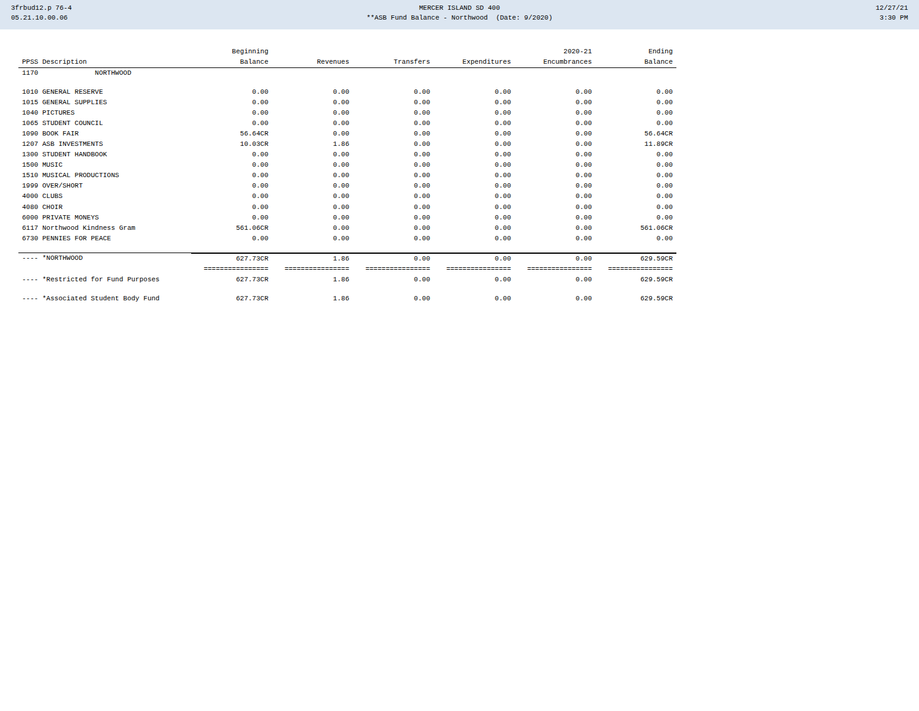3frbud12.p 76-4 05.21.10.00.06
MERCER ISLAND SD 400 **ASB Fund Balance - Northwood (Date: 9/2020)
12/27/21 3:30 PM
| | Beginning | | | | 2020-21 | Ending |
| --- | --- | --- | --- | --- | --- | --- |
| PPSS Description | Balance | Revenues | Transfers | Expenditures | Encumbrances | Balance |
| 1170 NORTHWOOD | |
| 1010 GENERAL RESERVE | 0.00 | 0.00 | 0.00 | 0.00 | 0.00 | 0.00 |
| 1015 GENERAL SUPPLIES | 0.00 | 0.00 | 0.00 | 0.00 | 0.00 | 0.00 |
| 1040 PICTURES | 0.00 | 0.00 | 0.00 | 0.00 | 0.00 | 0.00 |
| 1065 STUDENT COUNCIL | 0.00 | 0.00 | 0.00 | 0.00 | 0.00 | 0.00 |
| 1090 BOOK FAIR | 56.64CR | 0.00 | 0.00 | 0.00 | 0.00 | 56.64CR |
| 1207 ASB INVESTMENTS | 10.03CR | 1.86 | 0.00 | 0.00 | 0.00 | 11.89CR |
| 1300 STUDENT HANDBOOK | 0.00 | 0.00 | 0.00 | 0.00 | 0.00 | 0.00 |
| 1500 MUSIC | 0.00 | 0.00 | 0.00 | 0.00 | 0.00 | 0.00 |
| 1510 MUSICAL PRODUCTIONS | 0.00 | 0.00 | 0.00 | 0.00 | 0.00 | 0.00 |
| 1999 OVER/SHORT | 0.00 | 0.00 | 0.00 | 0.00 | 0.00 | 0.00 |
| 4000 CLUBS | 0.00 | 0.00 | 0.00 | 0.00 | 0.00 | 0.00 |
| 4080 CHOIR | 0.00 | 0.00 | 0.00 | 0.00 | 0.00 | 0.00 |
| 6000 PRIVATE MONEYS | 0.00 | 0.00 | 0.00 | 0.00 | 0.00 | 0.00 |
| 6117 Northwood Kindness Gram | 561.06CR | 0.00 | 0.00 | 0.00 | 0.00 | 561.06CR |
| 6730 PENNIES FOR PEACE | 0.00 | 0.00 | 0.00 | 0.00 | 0.00 | 0.00 |
| ---- *NORTHWOOD | 627.73CR | 1.86 | 0.00 | 0.00 | 0.00 | 629.59CR |
| | ================ | ================ | ================ | ================ | ================ | ================ |
| ---- *Restricted for Fund Purposes | 627.73CR | 1.86 | 0.00 | 0.00 | 0.00 | 629.59CR |
| ---- *Associated Student Body Fund | 627.73CR | 1.86 | 0.00 | 0.00 | 0.00 | 629.59CR |